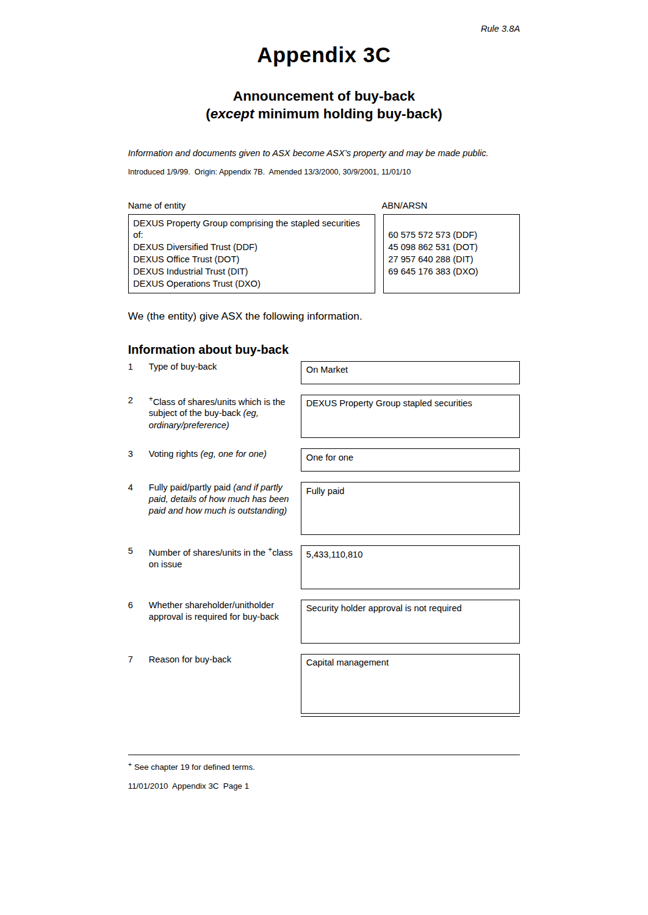Rule 3.8A
Appendix 3C
Announcement of buy-back
(except minimum holding buy-back)
Information and documents given to ASX become ASX’s property and may be made public.
Introduced 1/9/99. Origin: Appendix 7B. Amended 13/3/2000, 30/9/2001, 11/01/10
Name of entity
ABN/ARSN
DEXUS Property Group comprising the stapled securities of:
DEXUS Diversified Trust (DDF)
DEXUS Office Trust (DOT)
DEXUS Industrial Trust (DIT)
DEXUS Operations Trust (DXO)
60 575 572 573 (DDF)
45 098 862 531 (DOT)
27 957 640 288 (DIT)
69 645 176 383 (DXO)
We (the entity) give ASX the following information.
Information about buy-back
| 1 | Type of buy-back | On Market |
| 2 | + Class of shares/units which is the subject of the buy-back (eg, ordinary/preference) | DEXUS Property Group stapled securities |
| 3 | Voting rights (eg, one for one) | One for one |
| 4 | Fully paid/partly paid (and if partly paid, details of how much has been paid and how much is outstanding) | Fully paid |
| 5 | Number of shares/units in the + class on issue | 5,433,110,810 |
| 6 | Whether shareholder/unitholder approval is required for buy-back | Security holder approval is not required |
| 7 | Reason for buy-back | Capital management |
+ See chapter 19 for defined terms.
11/01/2010 Appendix 3C Page 1